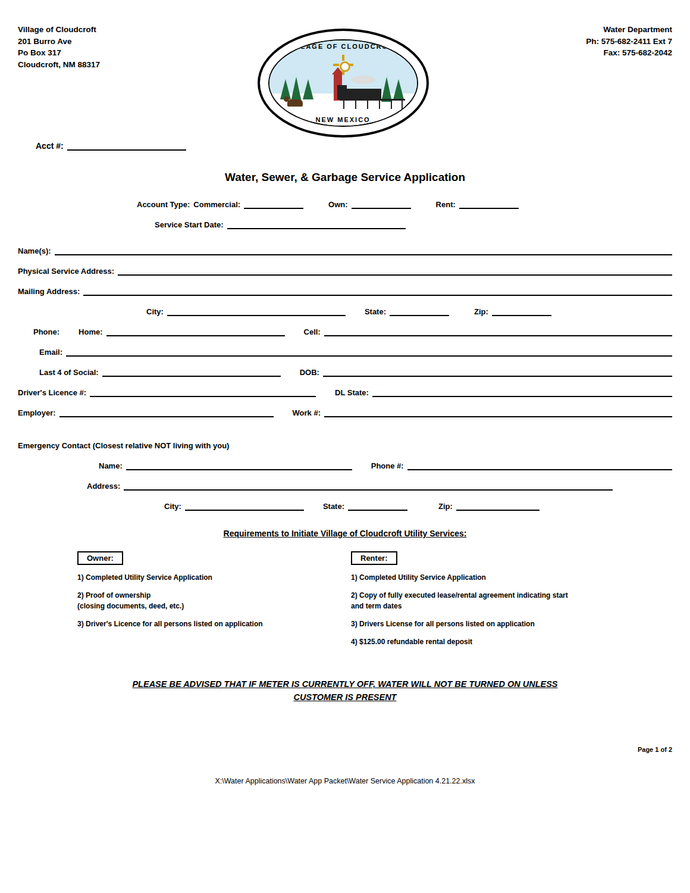Village of Cloudcroft
201 Burro Ave
Po Box 317
Cloudcroft, NM 88317
VILLAGE OF CLOUDCROFT
NEW MEXICO
Water Department
Ph: 575-682-2411 Ext 7
Fax: 575-682-2042
Acct #:
Water, Sewer, & Garbage Service Application
Account Type: Commercial: Own: Rent:
Service Start Date:
Name(s):
Physical Service Address:
Mailing Address:
City: State: Zip:
Phone: Home: Cell:
Email:
Last 4 of Social: DOB:
Driver's Licence #: DL State:
Employer: Work #:
Emergency Contact (Closest relative NOT living with you)
Name: Phone #:
Address:
City: State: Zip:
Requirements to Initiate Village of Cloudcroft Utility Services:
Owner:
1) Completed Utility Service Application
2) Proof of ownership
(closing documents, deed, etc.)
3) Driver's Licence for all persons listed on application
Renter:
1) Completed Utility Service Application
2) Copy of fully executed lease/rental agreement indicating start and term dates
3) Drivers License for all persons listed on application
4) $125.00 refundable rental deposit
PLEASE BE ADVISED THAT IF METER IS CURRENTLY OFF, WATER WILL NOT BE TURNED ON UNLESS CUSTOMER IS PRESENT
Page 1 of 2
X:\Water Applications\Water App Packet\Water Service Application 4.21.22.xlsx